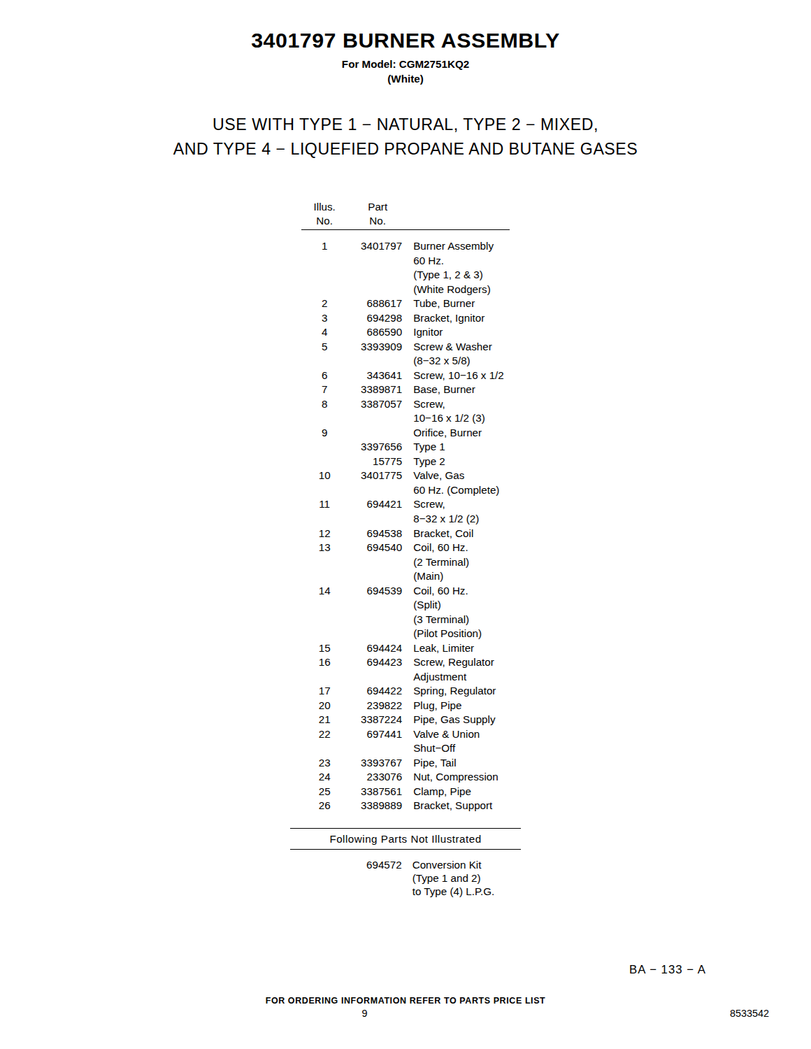3401797 BURNER ASSEMBLY
For Model: CGM2751KQ2
(White)
USE WITH TYPE 1 − NATURAL, TYPE 2 − MIXED,
AND TYPE 4 − LIQUEFIED PROPANE AND BUTANE GASES
| Illus. | Part | |
| --- | --- | --- |
| No. | No. |
| 1 | 3401797 | Burner Assembly |
| | | 60 Hz. |
| | | (Type 1, 2 & 3) |
| | | (White Rodgers) |
| 2 | 688617 | Tube, Burner |
| 3 | 694298 | Bracket, Ignitor |
| 4 | 686590 | Ignitor |
| 5 | 3393909 | Screw & Washer |
| | | (8−32 x 5/8) |
| 6 | 343641 | Screw, 10−16 x 1/2 |
| 7 | 3389871 | Base, Burner |
| 8 | 3387057 | Screw, |
| | | 10−16 x 1/2 (3) |
| 9 | | Orifice, Burner |
| | 3397656 | Type 1 |
| | 15775 | Type 2 |
| 10 | 3401775 | Valve, Gas |
| | | 60 Hz. (Complete) |
| 11 | 694421 | Screw, |
| | | 8−32 x 1/2 (2) |
| 12 | 694538 | Bracket, Coil |
| 13 | 694540 | Coil, 60 Hz. |
| | | (2 Terminal) |
| | | (Main) |
| 14 | 694539 | Coil, 60 Hz. |
| | | (Split) |
| | | (3 Terminal) |
| | | (Pilot Position) |
| 15 | 694424 | Leak, Limiter |
| 16 | 694423 | Screw, Regulator |
| | | Adjustment |
| 17 | 694422 | Spring, Regulator |
| 20 | 239822 | Plug, Pipe |
| 21 | 3387224 | Pipe, Gas Supply |
| 22 | 697441 | Valve & Union |
| | | Shut−Off |
| 23 | 3393767 | Pipe, Tail |
| 24 | 233076 | Nut, Compression |
| 25 | 3387561 | Clamp, Pipe |
| 26 | 3389889 | Bracket, Support |
Following Parts Not Illustrated
| | 694572 | Conversion Kit |
| | | (Type 1 and 2) |
| | | to Type (4) L.P.G. |
BA − 133 − A
FOR ORDERING INFORMATION REFER TO PARTS PRICE LIST
9 8533542